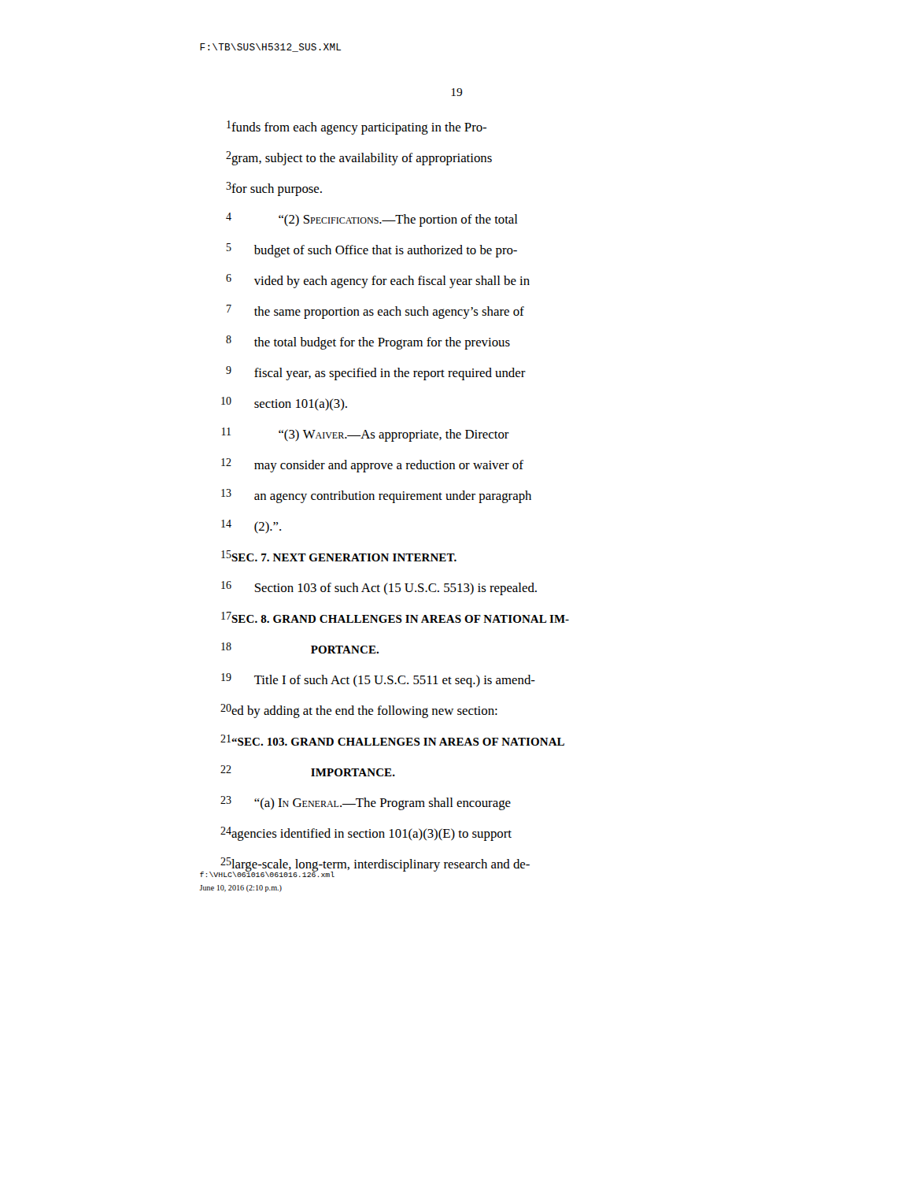F:\TB\SUS\H5312_SUS.XML
19
| 1 | funds from each agency participating in the Pro- |
| 2 | gram, subject to the availability of appropriations |
| 3 | for such purpose. |
| 4 | “(2) Specifications .—The portion of the total |
| 5 | budget of such Office that is authorized to be pro- |
| 6 | vided by each agency for each fiscal year shall be in |
| 7 | the same proportion as each such agency’s share of |
| 8 | the total budget for the Program for the previous |
| 9 | fiscal year, as specified in the report required under |
| 10 | section 101(a)(3). |
| 11 | “(3) Waiver .—As appropriate, the Director |
| 12 | may consider and approve a reduction or waiver of |
| 13 | an agency contribution requirement under paragraph |
| 14 | (2).”. |
| 15 | SEC. 7. NEXT GENERATION INTERNET. |
| 16 | Section 103 of such Act (15 U.S.C. 5513) is repealed. |
| 17 | SEC. 8. GRAND CHALLENGES IN AREAS OF NATIONAL IM- |
| 18 | PORTANCE. |
| 19 | Title I of such Act (15 U.S.C. 5511 et seq.) is amend- |
| 20 | ed by adding at the end the following new section: |
| 21 | “SEC. 103. GRAND CHALLENGES IN AREAS OF NATIONAL |
| 22 | IMPORTANCE. |
| 23 | “(a) In General .—The Program shall encourage |
| 24 | agencies identified in section 101(a)(3)(E) to support |
| 25 | large-scale, long-term, interdisciplinary research and de- |
f:\VHLC\061016\061016.126.xml
June 10, 2016 (2:10 p.m.)